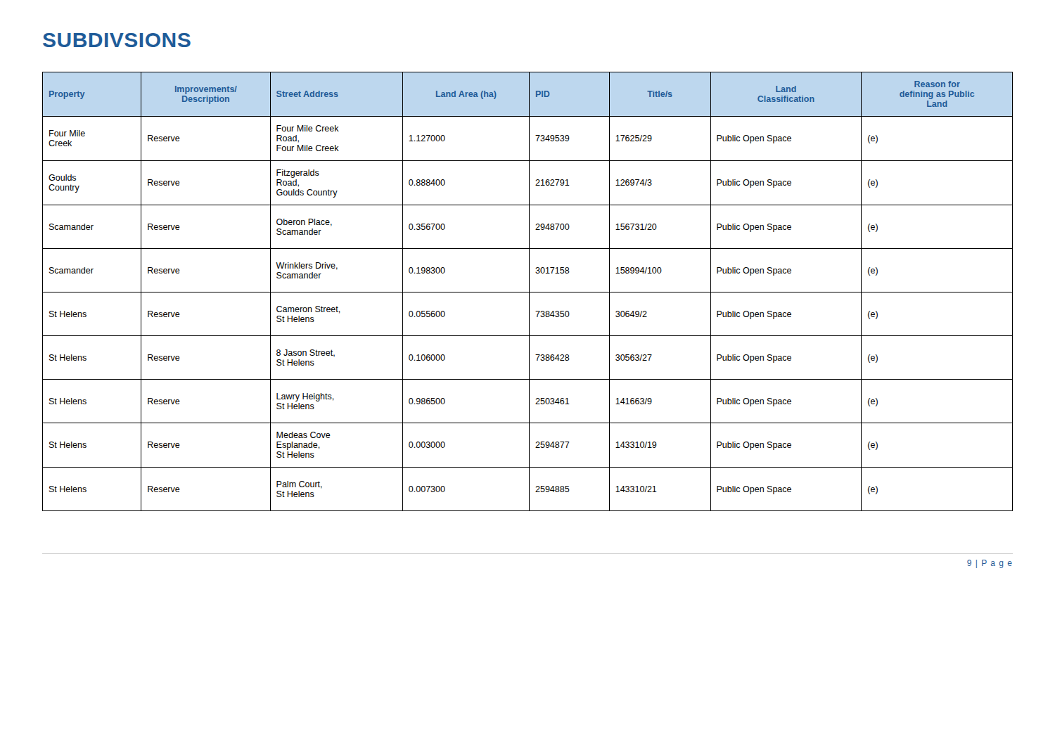SUBDIVSIONS
| Property | Improvements/ Description | Street Address | Land Area (ha) | PID | Title/s | Land Classification | Reason for defining as Public Land |
| --- | --- | --- | --- | --- | --- | --- | --- |
| Four Mile Creek | Reserve | Four Mile Creek Road, Four Mile Creek | 1.127000 | 7349539 | 17625/29 | Public Open Space | (e) |
| Goulds Country | Reserve | Fitzgeralds Road, Goulds Country | 0.888400 | 2162791 | 126974/3 | Public Open Space | (e) |
| Scamander | Reserve | Oberon Place, Scamander | 0.356700 | 2948700 | 156731/20 | Public Open Space | (e) |
| Scamander | Reserve | Wrinklers Drive, Scamander | 0.198300 | 3017158 | 158994/100 | Public Open Space | (e) |
| St Helens | Reserve | Cameron Street, St Helens | 0.055600 | 7384350 | 30649/2 | Public Open Space | (e) |
| St Helens | Reserve | 8 Jason Street, St Helens | 0.106000 | 7386428 | 30563/27 | Public Open Space | (e) |
| St Helens | Reserve | Lawry Heights, St Helens | 0.986500 | 2503461 | 141663/9 | Public Open Space | (e) |
| St Helens | Reserve | Medeas Cove Esplanade, St Helens | 0.003000 | 2594877 | 143310/19 | Public Open Space | (e) |
| St Helens | Reserve | Palm Court, St Helens | 0.007300 | 2594885 | 143310/21 | Public Open Space | (e) |
9 | P a g e